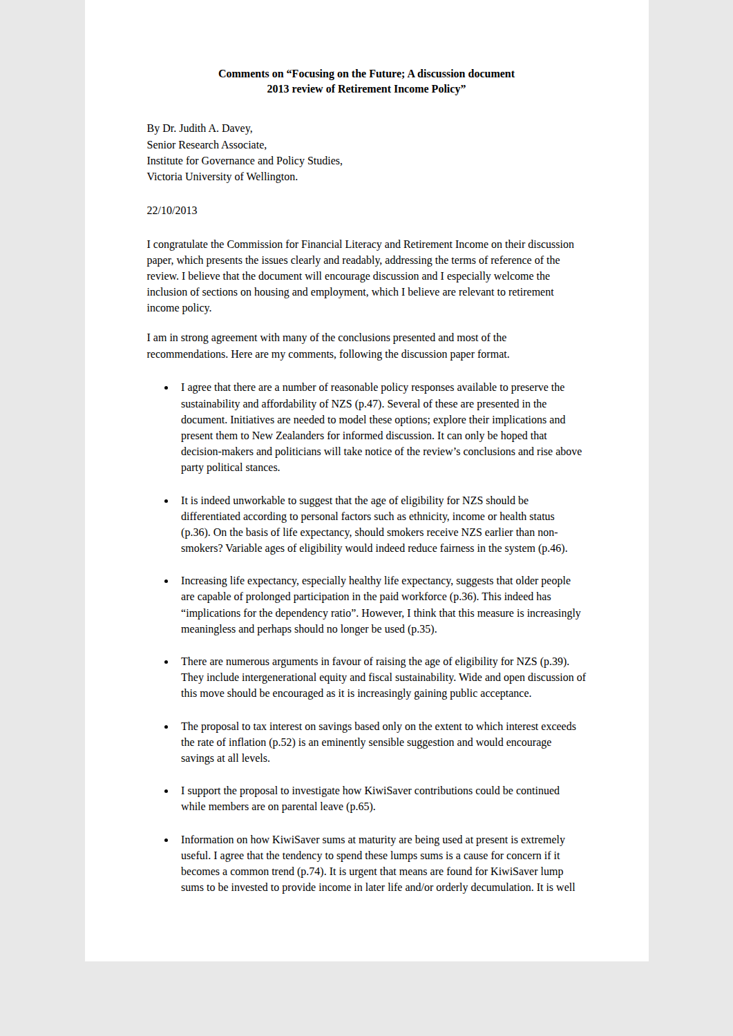Comments on “Focusing on the Future; A discussion document
2013 review of Retirement Income Policy”
By Dr. Judith A. Davey,
Senior Research Associate,
Institute for Governance and Policy Studies,
Victoria University of Wellington.
22/10/2013
I congratulate the Commission for Financial Literacy and Retirement Income on their discussion paper, which presents the issues clearly and readably, addressing the terms of reference of the review. I believe that the document will encourage discussion and I especially welcome the inclusion of sections on housing and employment, which I believe are relevant to retirement income policy.
I am in strong agreement with many of the conclusions presented and most of the recommendations. Here are my comments, following the discussion paper format.
I agree that there are a number of reasonable policy responses available to preserve the sustainability and affordability of NZS (p.47). Several of these are presented in the document. Initiatives are needed to model these options; explore their implications and present them to New Zealanders for informed discussion. It can only be hoped that decision-makers and politicians will take notice of the review’s conclusions and rise above party political stances.
It is indeed unworkable to suggest that the age of eligibility for NZS should be differentiated according to personal factors such as ethnicity, income or health status (p.36). On the basis of life expectancy, should smokers receive NZS earlier than non-smokers? Variable ages of eligibility would indeed reduce fairness in the system (p.46).
Increasing life expectancy, especially healthy life expectancy, suggests that older people are capable of prolonged participation in the paid workforce (p.36). This indeed has “implications for the dependency ratio”. However, I think that this measure is increasingly meaningless and perhaps should no longer be used (p.35).
There are numerous arguments in favour of raising the age of eligibility for NZS (p.39). They include intergenerational equity and fiscal sustainability. Wide and open discussion of this move should be encouraged as it is increasingly gaining public acceptance.
The proposal to tax interest on savings based only on the extent to which interest exceeds the rate of inflation (p.52) is an eminently sensible suggestion and would encourage savings at all levels.
I support the proposal to investigate how KiwiSaver contributions could be continued while members are on parental leave (p.65).
Information on how KiwiSaver sums at maturity are being used at present is extremely useful. I agree that the tendency to spend these lumps sums is a cause for concern if it becomes a common trend (p.74). It is urgent that means are found for KiwiSaver lump sums to be invested to provide income in later life and/or orderly decumulation. It is well